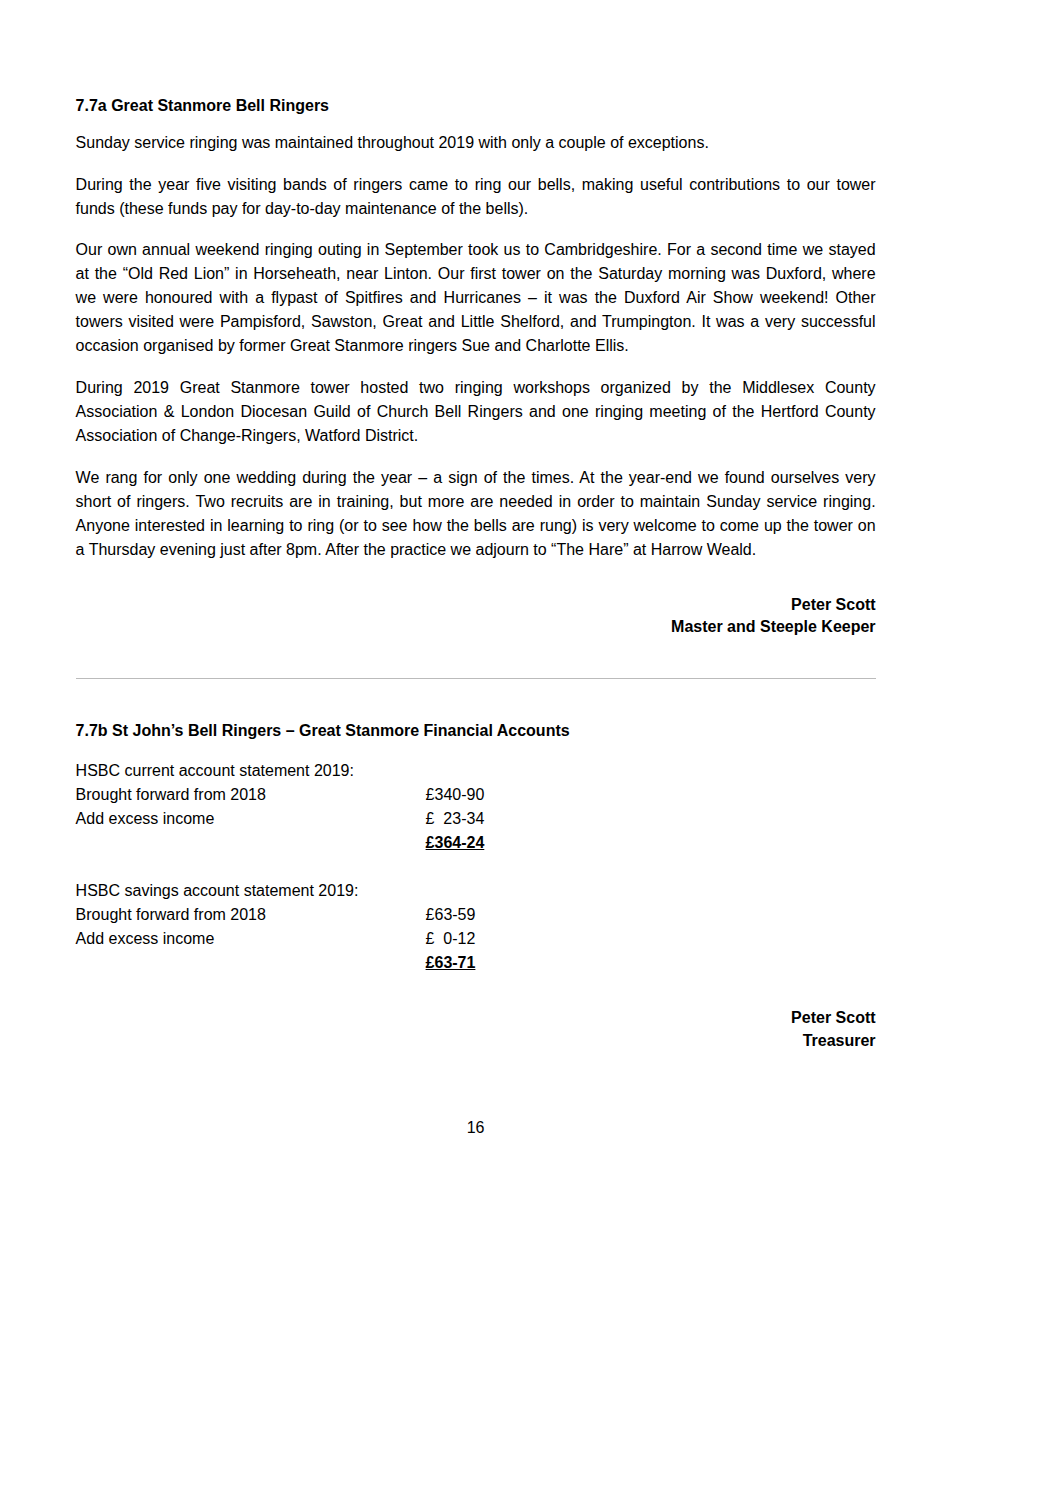7.7a Great Stanmore Bell Ringers
Sunday service ringing was maintained throughout 2019 with only a couple of exceptions.
During the year five visiting bands of ringers came to ring our bells, making useful contributions to our tower funds (these funds pay for day-to-day maintenance of the bells).
Our own annual weekend ringing outing in September took us to Cambridgeshire. For a second time we stayed at the “Old Red Lion” in Horseheath, near Linton. Our first tower on the Saturday morning was Duxford, where we were honoured with a flypast of Spitfires and Hurricanes – it was the Duxford Air Show weekend! Other towers visited were Pampisford, Sawston, Great and Little Shelford, and Trumpington. It was a very successful occasion organised by former Great Stanmore ringers Sue and Charlotte Ellis.
During 2019 Great Stanmore tower hosted two ringing workshops organized by the Middlesex County Association & London Diocesan Guild of Church Bell Ringers and one ringing meeting of the Hertford County Association of Change-Ringers, Watford District.
We rang for only one wedding during the year – a sign of the times. At the year-end we found ourselves very short of ringers. Two recruits are in training, but more are needed in order to maintain Sunday service ringing. Anyone interested in learning to ring (or to see how the bells are rung) is very welcome to come up the tower on a Thursday evening just after 8pm. After the practice we adjourn to “The Hare” at Harrow Weald.
Peter Scott
Master and Steeple Keeper
7.7b St John’s Bell Ringers – Great Stanmore Financial Accounts
| HSBC current account statement 2019: | |
| Brought forward from 2018 | £340-90 |
| Add excess income | £ 23-34 |
| | £364-24 |
| HSBC savings account statement 2019: | |
| Brought forward from 2018 | £63-59 |
| Add excess income | £ 0-12 |
| | £63-71 |
Peter Scott
Treasurer
16